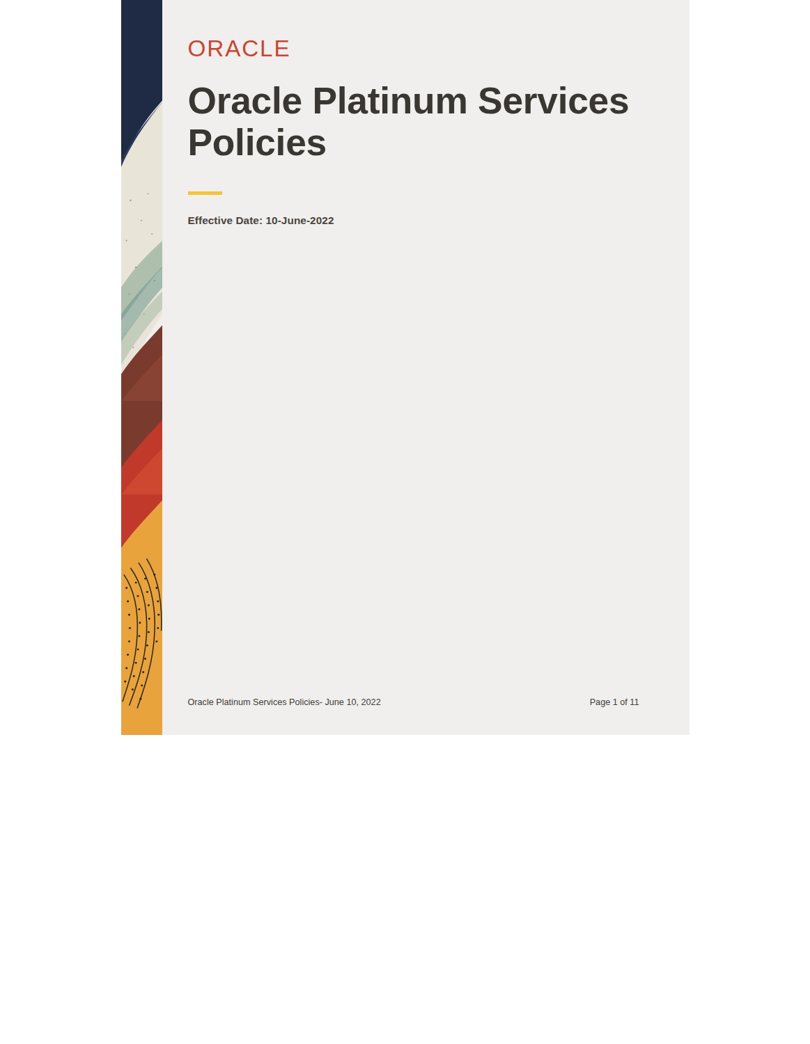ORACLE
Oracle Platinum Services
Policies
Effective Date: 10-June-2022
Oracle Platinum Services Policies- June 10, 2022 Page 1 of 11